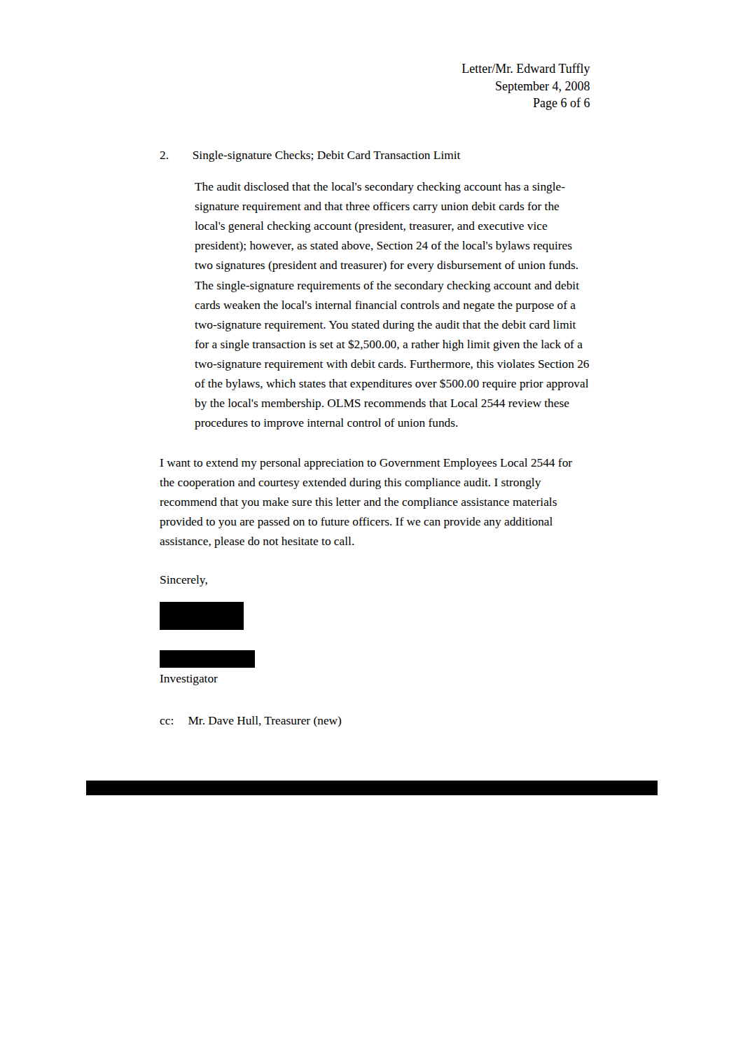Letter/Mr. Edward Tuffly
September 4, 2008
Page 6 of 6
2. Single-signature Checks; Debit Card Transaction Limit
The audit disclosed that the local's secondary checking account has a single-signature requirement and that three officers carry union debit cards for the local's general checking account (president, treasurer, and executive vice president); however, as stated above, Section 24 of the local's bylaws requires two signatures (president and treasurer) for every disbursement of union funds. The single-signature requirements of the secondary checking account and debit cards weaken the local's internal financial controls and negate the purpose of a two-signature requirement. You stated during the audit that the debit card limit for a single transaction is set at $2,500.00, a rather high limit given the lack of a two-signature requirement with debit cards. Furthermore, this violates Section 26 of the bylaws, which states that expenditures over $500.00 require prior approval by the local's membership. OLMS recommends that Local 2544 review these procedures to improve internal control of union funds.
I want to extend my personal appreciation to Government Employees Local 2544 for the cooperation and courtesy extended during this compliance audit. I strongly recommend that you make sure this letter and the compliance assistance materials provided to you are passed on to future officers. If we can provide any additional assistance, please do not hesitate to call.
Sincerely,
Investigator
cc: Mr. Dave Hull, Treasurer (new)